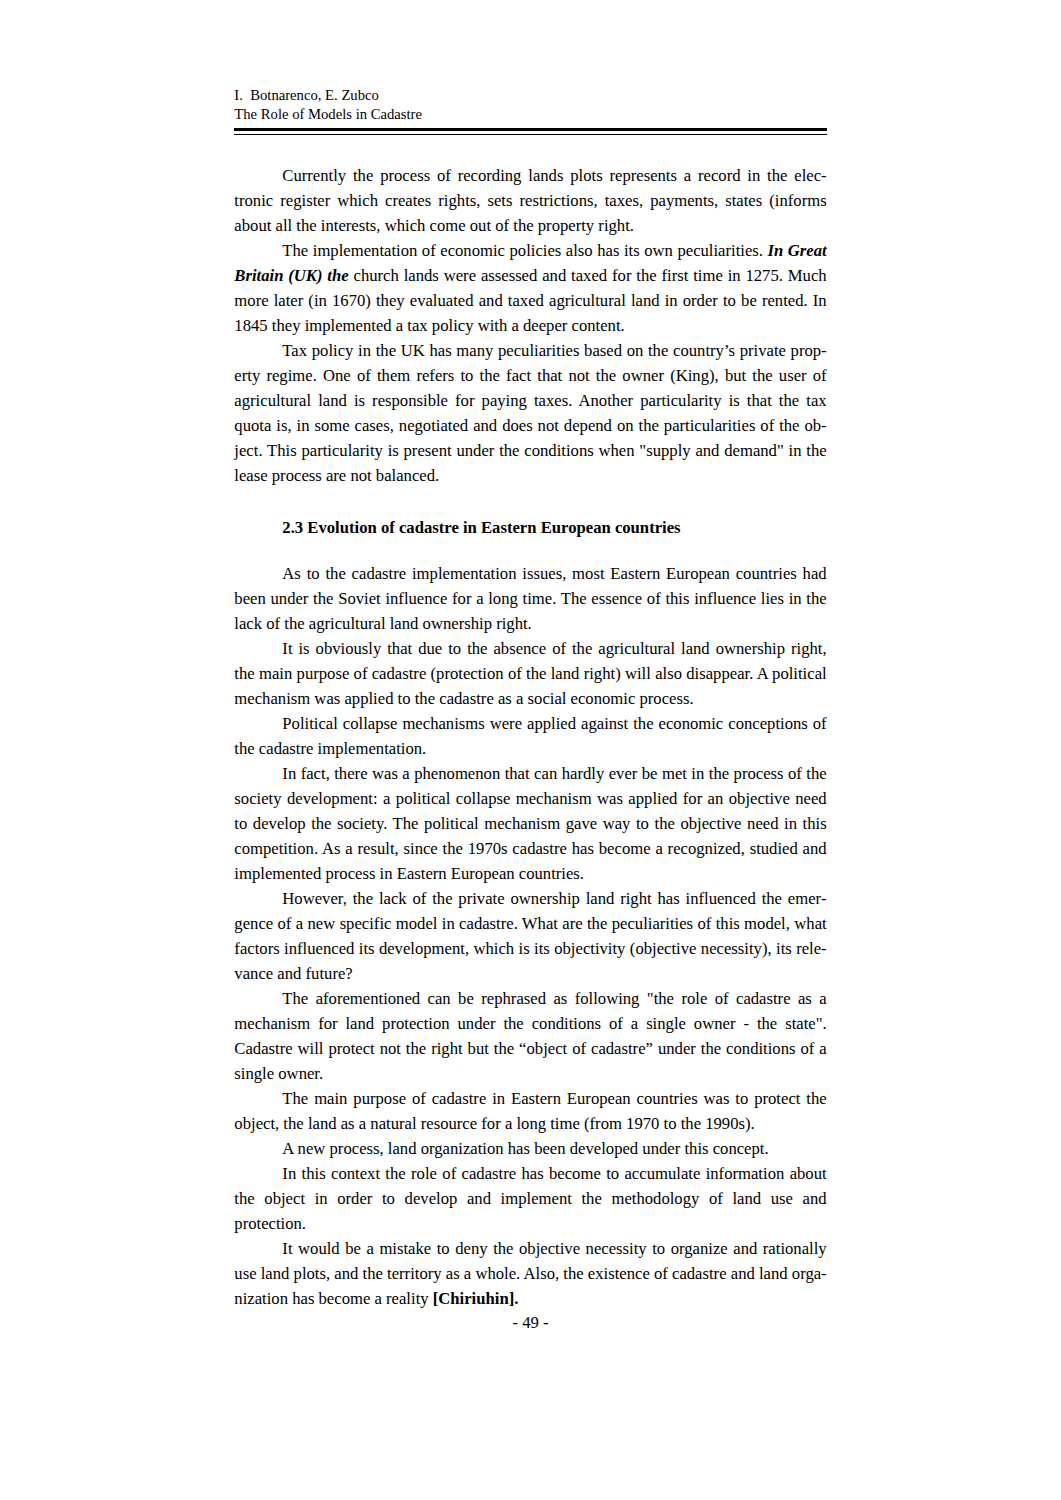I. Botnarenco, E. Zubco
The Role of Models in Cadastre
Currently the process of recording lands plots represents a record in the electronic register which creates rights, sets restrictions, taxes, payments, states (informs about all the interests, which come out of the property right.
The implementation of economic policies also has its own peculiarities. In Great Britain (UK) the church lands were assessed and taxed for the first time in 1275. Much more later (in 1670) they evaluated and taxed agricultural land in order to be rented. In 1845 they implemented a tax policy with a deeper content.
Tax policy in the UK has many peculiarities based on the country’s private property regime. One of them refers to the fact that not the owner (King), but the user of agricultural land is responsible for paying taxes. Another particularity is that the tax quota is, in some cases, negotiated and does not depend on the particularities of the object. This particularity is present under the conditions when "supply and demand" in the lease process are not balanced.
2.3 Evolution of cadastre in Eastern European countries
As to the cadastre implementation issues, most Eastern European countries had been under the Soviet influence for a long time. The essence of this influence lies in the lack of the agricultural land ownership right.
It is obviously that due to the absence of the agricultural land ownership right, the main purpose of cadastre (protection of the land right) will also disappear. A political mechanism was applied to the cadastre as a social economic process.
Political collapse mechanisms were applied against the economic conceptions of the cadastre implementation.
In fact, there was a phenomenon that can hardly ever be met in the process of the society development: a political collapse mechanism was applied for an objective need to develop the society. The political mechanism gave way to the objective need in this competition. As a result, since the 1970s cadastre has become a recognized, studied and implemented process in Eastern European countries.
However, the lack of the private ownership land right has influenced the emergence of a new specific model in cadastre. What are the peculiarities of this model, what factors influenced its development, which is its objectivity (objective necessity), its relevance and future?
The aforementioned can be rephrased as following "the role of cadastre as a mechanism for land protection under the conditions of a single owner - the state". Cadastre will protect not the right but the “object of cadastre” under the conditions of a single owner.
The main purpose of cadastre in Eastern European countries was to protect the object, the land as a natural resource for a long time (from 1970 to the 1990s).
A new process, land organization has been developed under this concept.
In this context the role of cadastre has become to accumulate information about the object in order to develop and implement the methodology of land use and protection.
It would be a mistake to deny the objective necessity to organize and rationally use land plots, and the territory as a whole. Also, the existence of cadastre and land organization has become a reality [Chiriuhin].
- 49 -